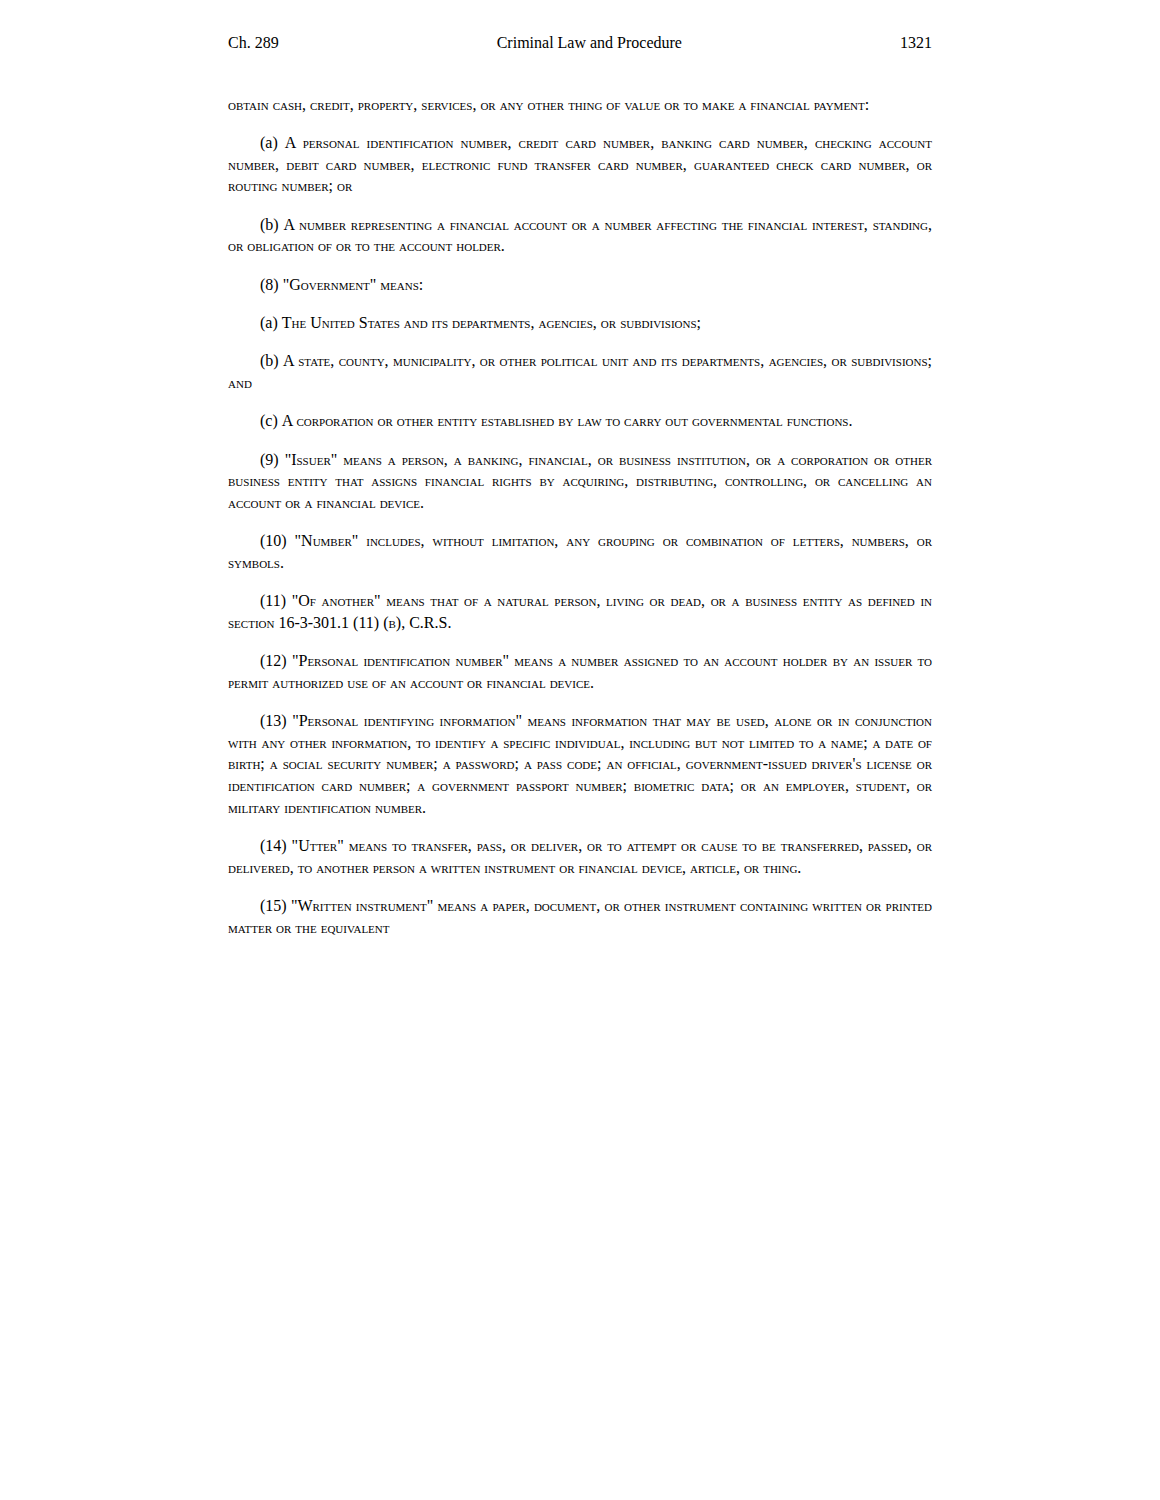Ch. 289 Criminal Law and Procedure 1321
obtain cash, credit, property, services, or any other thing of value or to make a financial payment:
(a) A personal identification number, credit card number, banking card number, checking account number, debit card number, electronic fund transfer card number, guaranteed check card number, or routing number; or
(b) A number representing a financial account or a number affecting the financial interest, standing, or obligation of or to the account holder.
(8) "Government" means:
(a) The United States and its departments, agencies, or subdivisions;
(b) A state, county, municipality, or other political unit and its departments, agencies, or subdivisions; and
(c) A corporation or other entity established by law to carry out governmental functions.
(9) "Issuer" means a person, a banking, financial, or business institution, or a corporation or other business entity that assigns financial rights by acquiring, distributing, controlling, or cancelling an account or a financial device.
(10) "Number" includes, without limitation, any grouping or combination of letters, numbers, or symbols.
(11) "Of another" means that of a natural person, living or dead, or a business entity as defined in section 16-3-301.1 (11) (b), C.R.S.
(12) "Personal identification number" means a number assigned to an account holder by an issuer to permit authorized use of an account or financial device.
(13) "Personal identifying information" means information that may be used, alone or in conjunction with any other information, to identify a specific individual, including but not limited to a name; a date of birth; a social security number; a password; a pass code; an official, government-issued driver's license or identification card number; a government passport number; biometric data; or an employer, student, or military identification number.
(14) "Utter" means to transfer, pass, or deliver, or to attempt or cause to be transferred, passed, or delivered, to another person a written instrument or financial device, article, or thing.
(15) "Written instrument" means a paper, document, or other instrument containing written or printed matter or the equivalent